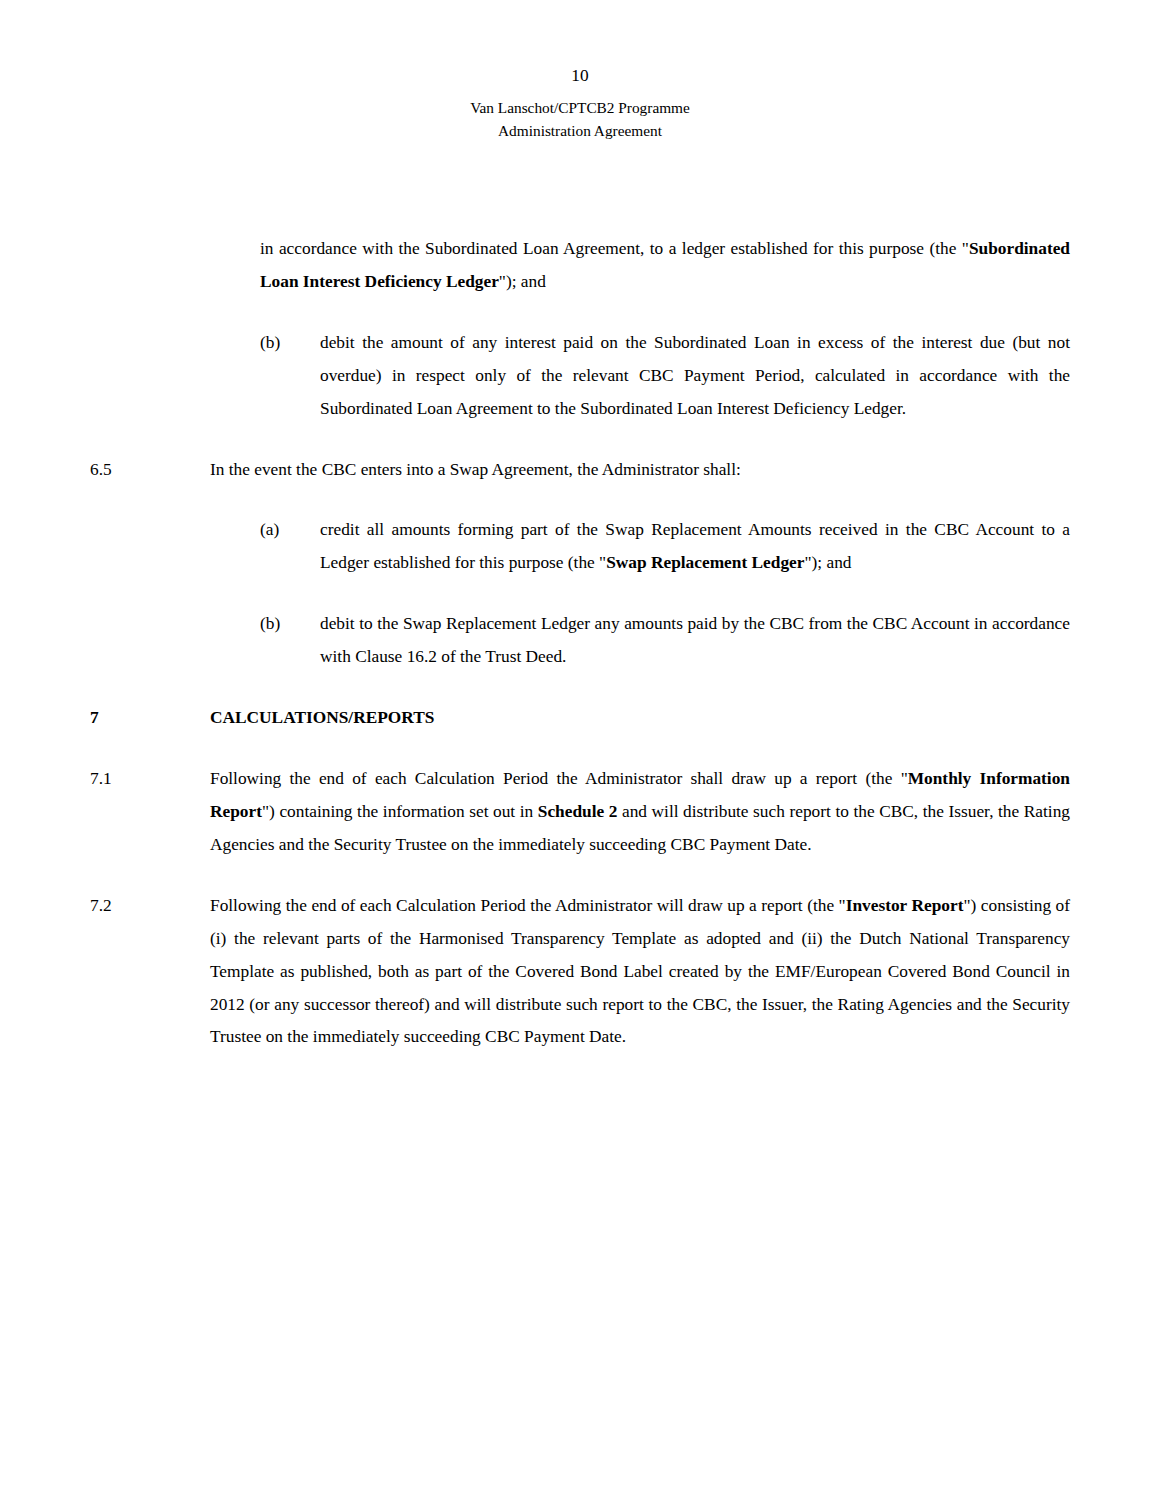10
Van Lanschot/CPTCB2 Programme
Administration Agreement
in accordance with the Subordinated Loan Agreement, to a ledger established for this purpose (the "Subordinated Loan Interest Deficiency Ledger"); and
(b) debit the amount of any interest paid on the Subordinated Loan in excess of the interest due (but not overdue) in respect only of the relevant CBC Payment Period, calculated in accordance with the Subordinated Loan Agreement to the Subordinated Loan Interest Deficiency Ledger.
6.5 In the event the CBC enters into a Swap Agreement, the Administrator shall:
(a) credit all amounts forming part of the Swap Replacement Amounts received in the CBC Account to a Ledger established for this purpose (the "Swap Replacement Ledger"); and
(b) debit to the Swap Replacement Ledger any amounts paid by the CBC from the CBC Account in accordance with Clause 16.2 of the Trust Deed.
7 CALCULATIONS/REPORTS
7.1 Following the end of each Calculation Period the Administrator shall draw up a report (the "Monthly Information Report") containing the information set out in Schedule 2 and will distribute such report to the CBC, the Issuer, the Rating Agencies and the Security Trustee on the immediately succeeding CBC Payment Date.
7.2 Following the end of each Calculation Period the Administrator will draw up a report (the "Investor Report") consisting of (i) the relevant parts of the Harmonised Transparency Template as adopted and (ii) the Dutch National Transparency Template as published, both as part of the Covered Bond Label created by the EMF/European Covered Bond Council in 2012 (or any successor thereof) and will distribute such report to the CBC, the Issuer, the Rating Agencies and the Security Trustee on the immediately succeeding CBC Payment Date.